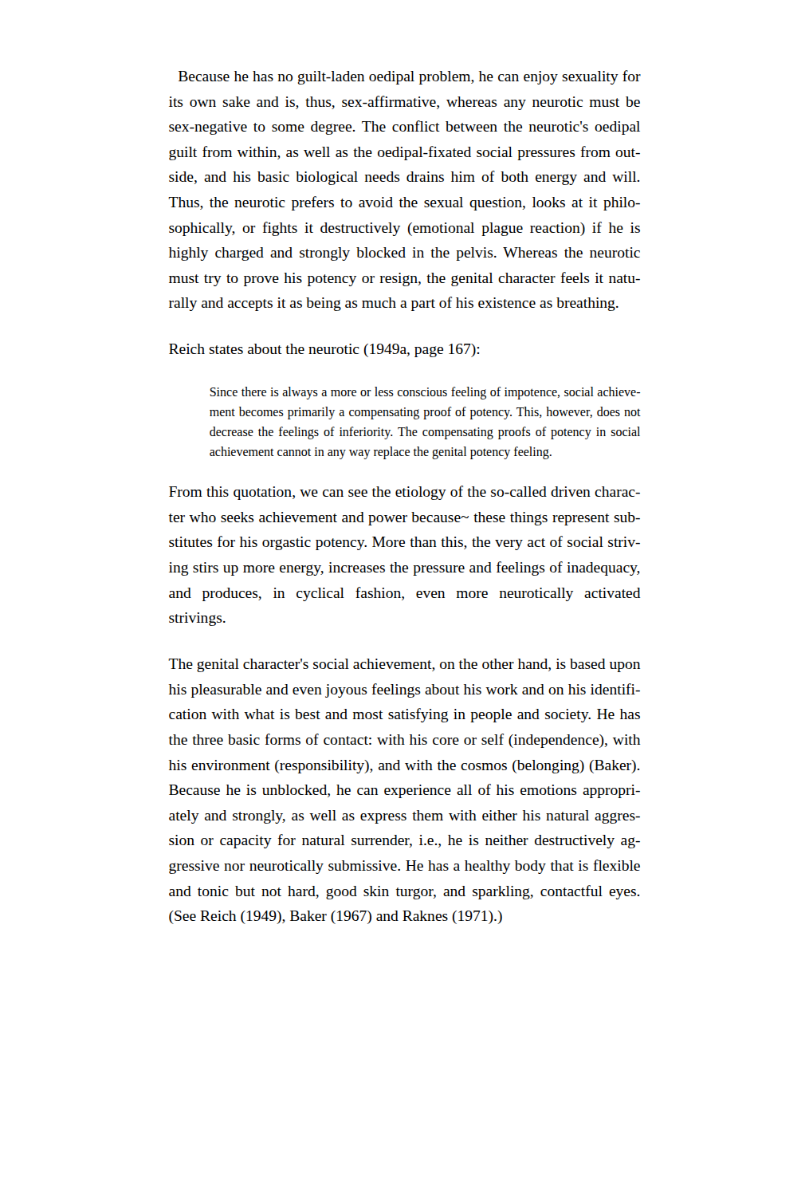Because he has no guilt-laden oedipal problem, he can enjoy sexuality for its own sake and is, thus, sex-affirmative, whereas any neurotic must be sex-negative to some degree. The conflict between the neurotic's oedipal guilt from within, as well as the oedipal-fixated social pressures from outside, and his basic biological needs drains him of both energy and will. Thus, the neurotic prefers to avoid the sexual question, looks at it philosophically, or fights it destructively (emotional plague reaction) if he is highly charged and strongly blocked in the pelvis. Whereas the neurotic must try to prove his potency or resign, the genital character feels it naturally and accepts it as being as much a part of his existence as breathing.
Reich states about the neurotic (1949a, page 167):
Since there is always a more or less conscious feeling of impotence, social achievement becomes primarily a compensating proof of potency. This, however, does not decrease the feelings of inferiority. The compensating proofs of potency in social achievement cannot in any way replace the genital potency feeling.
From this quotation, we can see the etiology of the so-called driven character who seeks achievement and power because~ these things represent substitutes for his orgastic potency. More than this, the very act of social striving stirs up more energy, increases the pressure and feelings of inadequacy, and produces, in cyclical fashion, even more neurotically activated strivings.
The genital character's social achievement, on the other hand, is based upon his pleasurable and even joyous feelings about his work and on his identification with what is best and most satisfying in people and society. He has the three basic forms of contact: with his core or self (independence), with his environment (responsibility), and with the cosmos (belonging) (Baker). Because he is unblocked, he can experience all of his emotions appropriately and strongly, as well as express them with either his natural aggression or capacity for natural surrender, i.e., he is neither destructively aggressive nor neurotically submissive. He has a healthy body that is flexible and tonic but not hard, good skin turgor, and sparkling, contactful eyes. (See Reich (1949), Baker (1967) and Raknes (1971).)